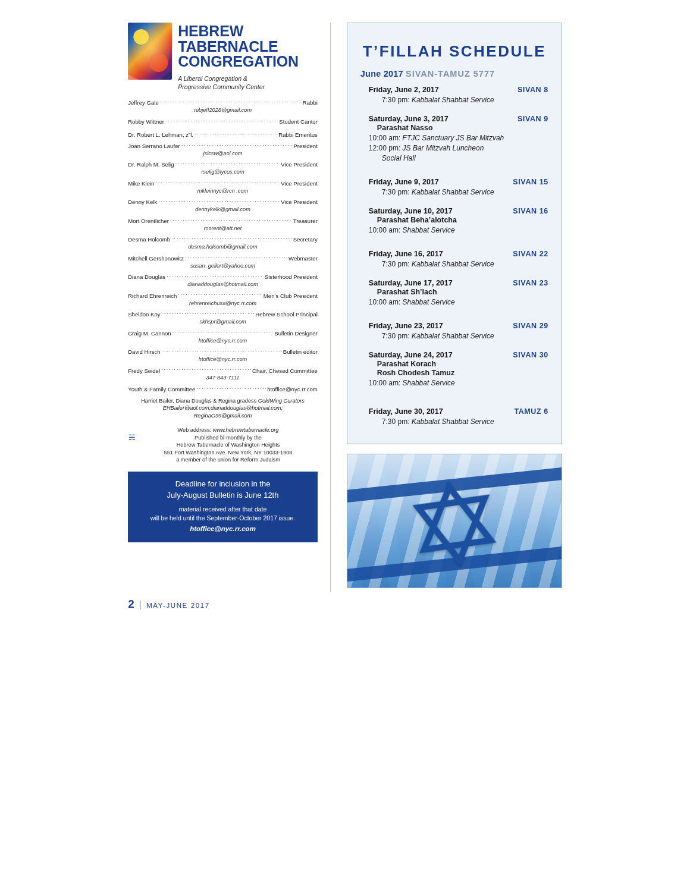Hebrew Tabernacle
Congregation
A Liberal Congregation &
Progressive Community Center
Jeffrey Gale Rabbi
rebjeff2028@gmail.com
Robby Wittner Student Cantor
Dr. Robert L. Lehman, z”l. Rabbi Emeritus
Joan Serrano Laufer President
jslcsw@aol.com
Dr. Ralph M. Selig Vice President
rselig@lycos.com
Mike Klein Vice President
mkleinnyc@rcn .com
Denny Kelk Vice President
dennykelk@gmail.com
Mort Orentlicher Treasurer
morent@att.net
Desma Holcomb Secretary
desma.holcomb@gmail.com
Mitchell Gershonowitz Webmaster
susan_gellert@yahoo.com
Diana Douglas Sisterhood President
dianaddouglas@hotmail.com
Richard Ehrenreich Men’s Club President
rehrenreichusa@nyc.rr.com
Sheldon Koy Hebrew School Principal
skhspr@gmail.com
Craig M. Cannon Bulletin Designer
htoffice@nyc.rr.com
David Hirsch Bulletin editor
htoffice@nyc.rr.com
Fredy Seidel Chair, Chesed Committee
347-843-7111
Youth & Family Committee htoffice@nyc.rr.com
Harriet Bailer, Diana Douglas & Regina gradess GoldWing Curators
EHBailer@aol.com;dianaddouglas@hotmail.com;
ReginaG99@gmail.com
☵ Web address: www.hebrewtabernacle.org
Published bi-monthly by the
Hebrew Tabernacle of Washington Heights
551 Fort Washington Ave. New York, NY 10033-1908
a member of the union for Reform Judaism
Deadline for inclusion in the
July-August Bulletin is June 12th
material received after that date
will be held until the September-October 2017 issue.
htoffice@nyc.rr.com
T’FILLAH SCHEDULE
June 2017 SIVAN-TAMUZ 5777
Friday, June 2, 2017 SIVAN 8
7:30 pm: Kabbalat Shabbat Service
Saturday, June 3, 2017 SIVAN 9
Parashat Nasso
10:00 am: FTJC Sanctuary JS Bar Mitzvah
12:00 pm: JS Bar Mitzvah Luncheon
Social Hall
Friday, June 9, 2017 SIVAN 15
7:30 pm: Kabbalat Shabbat Service
Saturday, June 10, 2017 SIVAN 16
Parashat Beha’alotcha
10:00 am: Shabbat Service
Friday, June 16, 2017 SIVAN 22
7:30 pm: Kabbalat Shabbat Service
Saturday, June 17, 2017 SIVAN 23
Parashat Sh’lach
10:00 am: Shabbat Service
Friday, June 23, 2017 SIVAN 29
7:30 pm: Kabbalat Shabbat Service
Saturday, June 24, 2017 SIVAN 30
Parashat Korach
Rosh Chodesh Tamuz
10:00 am: Shabbat Service
Friday, June 30, 2017 TAMUZ 6
7:30 pm: Kabbalat Shabbat Service
2 | May-June 2017